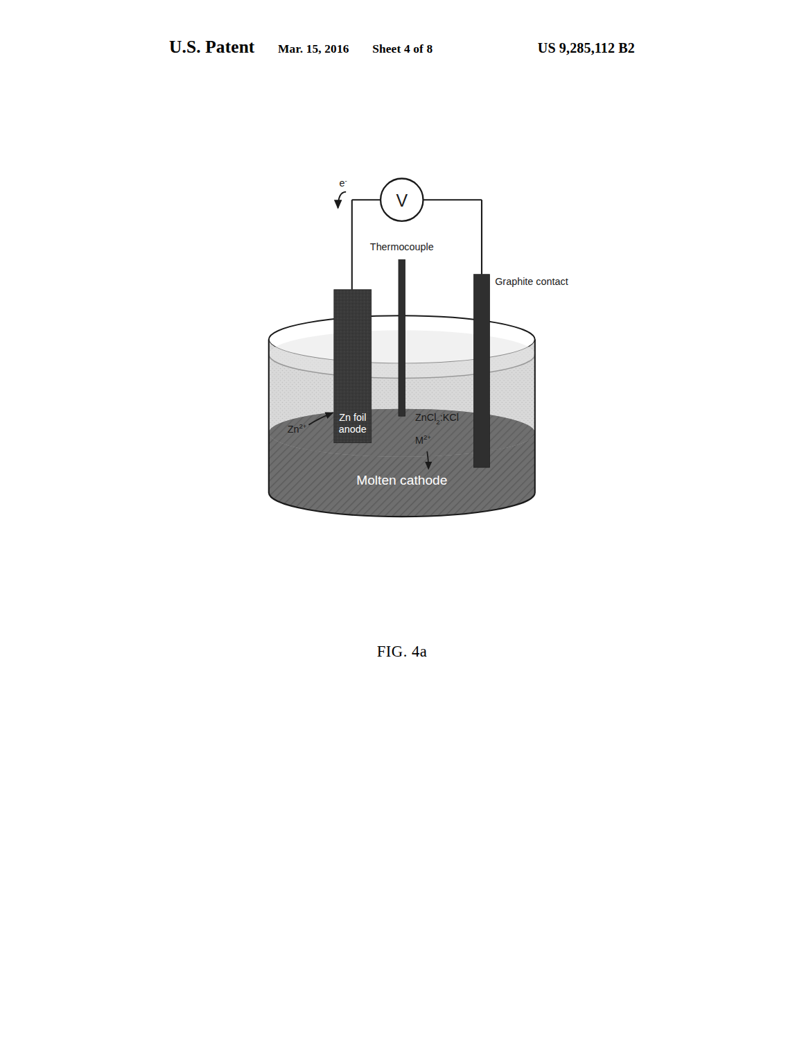U.S. Patent Mar. 15, 2016 Sheet 4 of 8 US 9,285,112 B2
FIG. 4a Schematic of an electrochemical cell: a crucible containing molten ZnCl2:KCl electrolyte above a molten cathode, with a zinc foil anode and a graphite contact connected through a voltmeter, and a thermocouple inserted into the electrolyte. e- V Thermocouple Graphite contact Zn foil anode Zn2+ ZnCl2:KCl M2+ Molten cathode
FIG. 4a